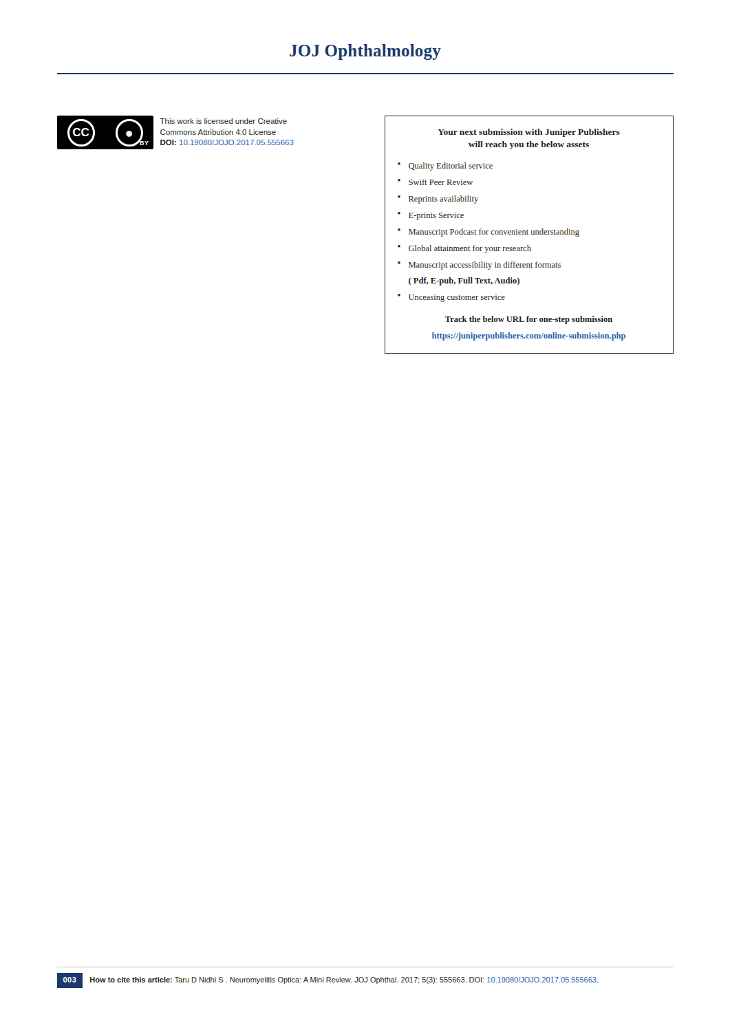JOJ Ophthalmology
CC
●
BY
This work is licensed under Creative
Commons Attribution 4.0 License
DOI: 10.19080/JOJO.2017.05.555663
Your next submission with Juniper Publishers
will reach you the below assets
Quality Editorial service
Swift Peer Review
Reprints availability
E-prints Service
Manuscript Podcast for convenient understanding
Global attainment for your research
Manuscript accessibility in different formats
( Pdf, E-pub, Full Text, Audio)
Unceasing customer service
Track the below URL for one-step submission
https://juniperpublishers.com/online-submission.php
003 How to cite this article: Taru D Nidhi S . Neuromyelitis Optica: A Mini Review. JOJ Ophthal. 2017; 5(3): 555663. DOI: 10.19080/JOJO.2017.05.555663.